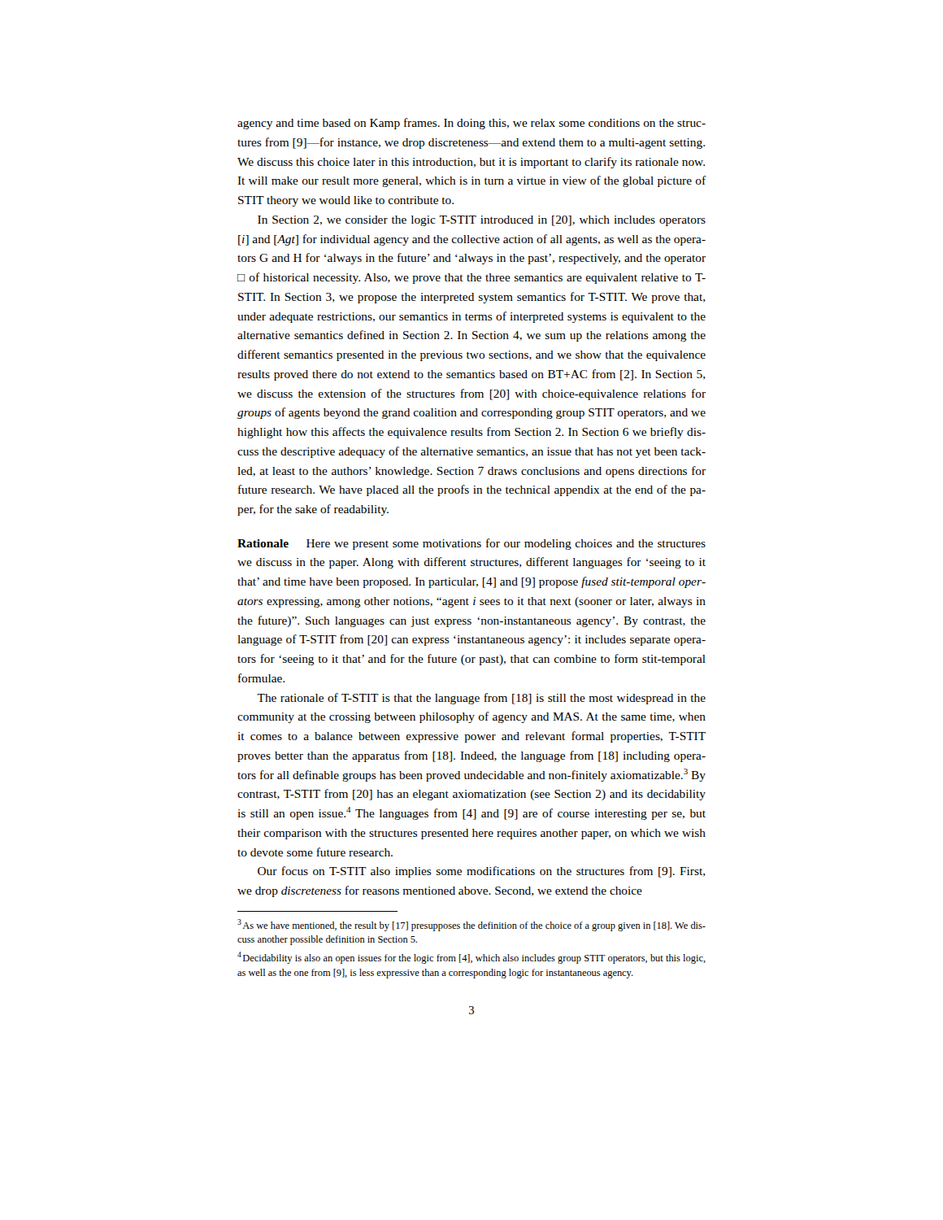agency and time based on Kamp frames. In doing this, we relax some conditions on the structures from [9]—for instance, we drop discreteness—and extend them to a multi-agent setting. We discuss this choice later in this introduction, but it is important to clarify its rationale now. It will make our result more general, which is in turn a virtue in view of the global picture of STIT theory we would like to contribute to.
In Section 2, we consider the logic T-STIT introduced in [20], which includes operators [i] and [Agt] for individual agency and the collective action of all agents, as well as the operators G and H for ‘always in the future’ and ‘always in the past’, respectively, and the operator □ of historical necessity. Also, we prove that the three semantics are equivalent relative to T-STIT. In Section 3, we propose the interpreted system semantics for T-STIT. We prove that, under adequate restrictions, our semantics in terms of interpreted systems is equivalent to the alternative semantics defined in Section 2. In Section 4, we sum up the relations among the different semantics presented in the previous two sections, and we show that the equivalence results proved there do not extend to the semantics based on BT+AC from [2]. In Section 5, we discuss the extension of the structures from [20] with choice-equivalence relations for groups of agents beyond the grand coalition and corresponding group STIT operators, and we highlight how this affects the equivalence results from Section 2. In Section 6 we briefly discuss the descriptive adequacy of the alternative semantics, an issue that has not yet been tackled, at least to the authors’ knowledge. Section 7 draws conclusions and opens directions for future research. We have placed all the proofs in the technical appendix at the end of the paper, for the sake of readability.
Rationale Here we present some motivations for our modeling choices and the structures we discuss in the paper. Along with different structures, different languages for ‘seeing to it that’ and time have been proposed. In particular, [4] and [9] propose fused stit-temporal operators expressing, among other notions, “agent i sees to it that next (sooner or later, always in the future)”. Such languages can just express ‘non-instantaneous agency’. By contrast, the language of T-STIT from [20] can express ‘instantaneous agency’: it includes separate operators for ‘seeing to it that’ and for the future (or past), that can combine to form stit-temporal formulae.
The rationale of T-STIT is that the language from [18] is still the most widespread in the community at the crossing between philosophy of agency and MAS. At the same time, when it comes to a balance between expressive power and relevant formal properties, T-STIT proves better than the apparatus from [18]. Indeed, the language from [18] including operators for all definable groups has been proved undecidable and non-finitely axiomatizable.3 By contrast, T-STIT from [20] has an elegant axiomatization (see Section 2) and its decidability is still an open issue.4 The languages from [4] and [9] are of course interesting per se, but their comparison with the structures presented here requires another paper, on which we wish to devote some future research.
Our focus on T-STIT also implies some modifications on the structures from [9]. First, we drop discreteness for reasons mentioned above. Second, we extend the choice
3 As we have mentioned, the result by [17] presupposes the definition of the choice of a group given in [18]. We discuss another possible definition in Section 5.
4 Decidability is also an open issues for the logic from [4], which also includes group STIT operators, but this logic, as well as the one from [9], is less expressive than a corresponding logic for instantaneous agency.
3